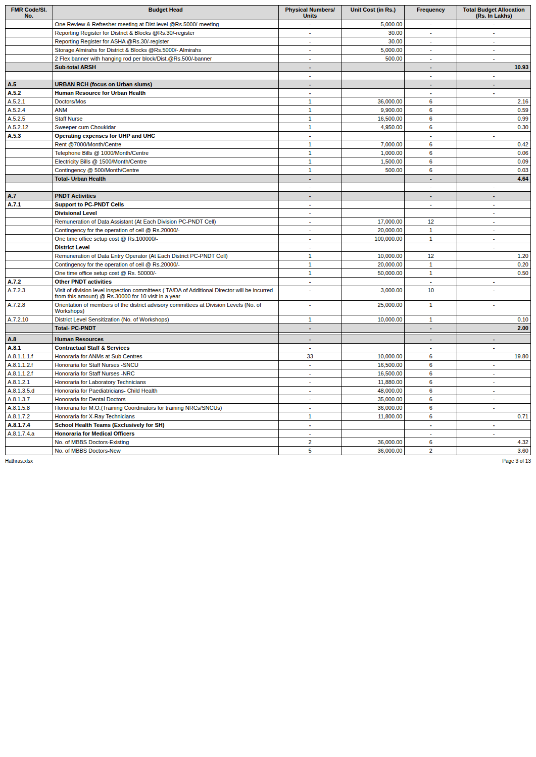| FMR Code/Sl. No. | Budget Head | Physical Numbers/ Units | Unit Cost (in Rs.) | Frequency | Total Budget Allocation (Rs. In Lakhs) |
| --- | --- | --- | --- | --- | --- |
| | One Review & Refresher meeting at Dist.level @Rs.5000/-meeting | - | 5,000.00 | - | - |
| | Reporting Register for District & Blocks @Rs.30/-register | - | 30.00 | - | - |
| | Reporting Register for ASHA @Rs.30/-register | - | 30.00 | - | - |
| | Storage Almirahs for District & Blocks @Rs.5000/- Almirahs | - | 5,000.00 | - | - |
| | 2 Flex banner with hanging rod per block/Dist.@Rs.500/-banner | - | 500.00 | - | - |
| | Sub-total ARSH | - | | - | 10.93 |
| | | - | | - | - |
| A.5 | URBAN RCH (focus on Urban slums) | - | | - | - |
| A.5.2 | Human Resource for Urban Health | - | | - | - |
| A.5.2.1 | Doctors/Mos | 1 | 36,000.00 | 6 | 2.16 |
| A.5.2.4 | ANM | 1 | 9,900.00 | 6 | 0.59 |
| A.5.2.5 | Staff Nurse | 1 | 16,500.00 | 6 | 0.99 |
| A.5.2.12 | Sweeper cum Choukidar | 1 | 4,950.00 | 6 | 0.30 |
| A.5.3 | Operating expenses for UHP and UHC | - | | - | - |
| | Rent @7000/Month/Centre | 1 | 7,000.00 | 6 | 0.42 |
| | Telephone Bills @ 1000/Month/Centre | 1 | 1,000.00 | 6 | 0.06 |
| | Electricity Bills @ 1500/Month/Centre | 1 | 1,500.00 | 6 | 0.09 |
| | Contingency @ 500/Month/Centre | 1 | 500.00 | 6 | 0.03 |
| | Total- Urban Health | - | | - | 4.64 |
| | | - | | - | - |
| A.7 | PNDT Activities | - | | - | - |
| A.7.1 | Support to PC-PNDT Cells | - | | - | - |
| | Divisional Level | - | | | - |
| | Remuneration of Data Assistant (At Each Division PC-PNDT Cell) | - | 17,000.00 | 12 | - |
| | Contingency for the operation of cell @ Rs.20000/- | - | 20,000.00 | 1 | - |
| | One time office setup cost @ Rs.100000/- | - | 100,000.00 | 1 | - |
| | District Level | - | | | - |
| | Remuneration of Data Entry Operator (At Each District PC-PNDT Cell) | 1 | 10,000.00 | 12 | 1.20 |
| | Contingency for the operation of cell @ Rs.20000/- | 1 | 20,000.00 | 1 | 0.20 |
| | One time office setup cost @ Rs. 50000/- | 1 | 50,000.00 | 1 | 0.50 |
| A.7.2 | Other PNDT activities | - | | - | - |
| A.7.2.3 | Visit of division level inspection committees ( TA/DA of Additional Director will be incurred from this amount) @ Rs.30000 for 10 visit in a year | - | 3,000.00 | 10 | - |
| A.7.2.8 | Orientation of members of the district advisory committees at Division Levels (No. of Workshops) | - | 25,000.00 | 1 | - |
| A.7.2.10 | District Level Sensitization (No. of Workshops) | 1 | 10,000.00 | 1 | 0.10 |
| | Total- PC-PNDT | - | | - | 2.00 |
| A.8 | Human Resources | - | | - | - |
| A.8.1 | Contractual Staff & Services | - | | - | - |
| A.8.1.1.1.f | Honoraria for ANMs at Sub Centres | 33 | 10,000.00 | 6 | 19.80 |
| A.8.1.1.2.f | Honoraria for Staff Nurses -SNCU | - | 16,500.00 | 6 | - |
| A.8.1.1.2.f | Honoraria for Staff Nurses -NRC | - | 16,500.00 | 6 | - |
| A.8.1.2.1 | Honoraria for Laboratory Technicians | - | 11,880.00 | 6 | - |
| A.8.1.3.5.d | Honoraria for Paediatricians- Child Health | - | 48,000.00 | 6 | - |
| A.8.1.3.7 | Honoraria for Dental Doctors | - | 35,000.00 | 6 | - |
| A.8.1.5.8 | Honoraria for M.O.(Training Coordinators for training NRCs/SNCUs) | - | 36,000.00 | 6 | - |
| A.8.1.7.2 | Honoraria for X-Ray Technicians | 1 | 11,800.00 | 6 | 0.71 |
| A.8.1.7.4 | School Health Teams (Exclusively for SH) | - | | - | - |
| A.8.1.7.4.a | Honoraria for Medical Officers | - | | - | - |
| | No. of MBBS Doctors-Existing | 2 | 36,000.00 | 6 | 4.32 |
| | No. of MBBS Doctors-New | 5 | 36,000.00 | 2 | 3.60 |
Hathras.xlsx Page 3 of 13